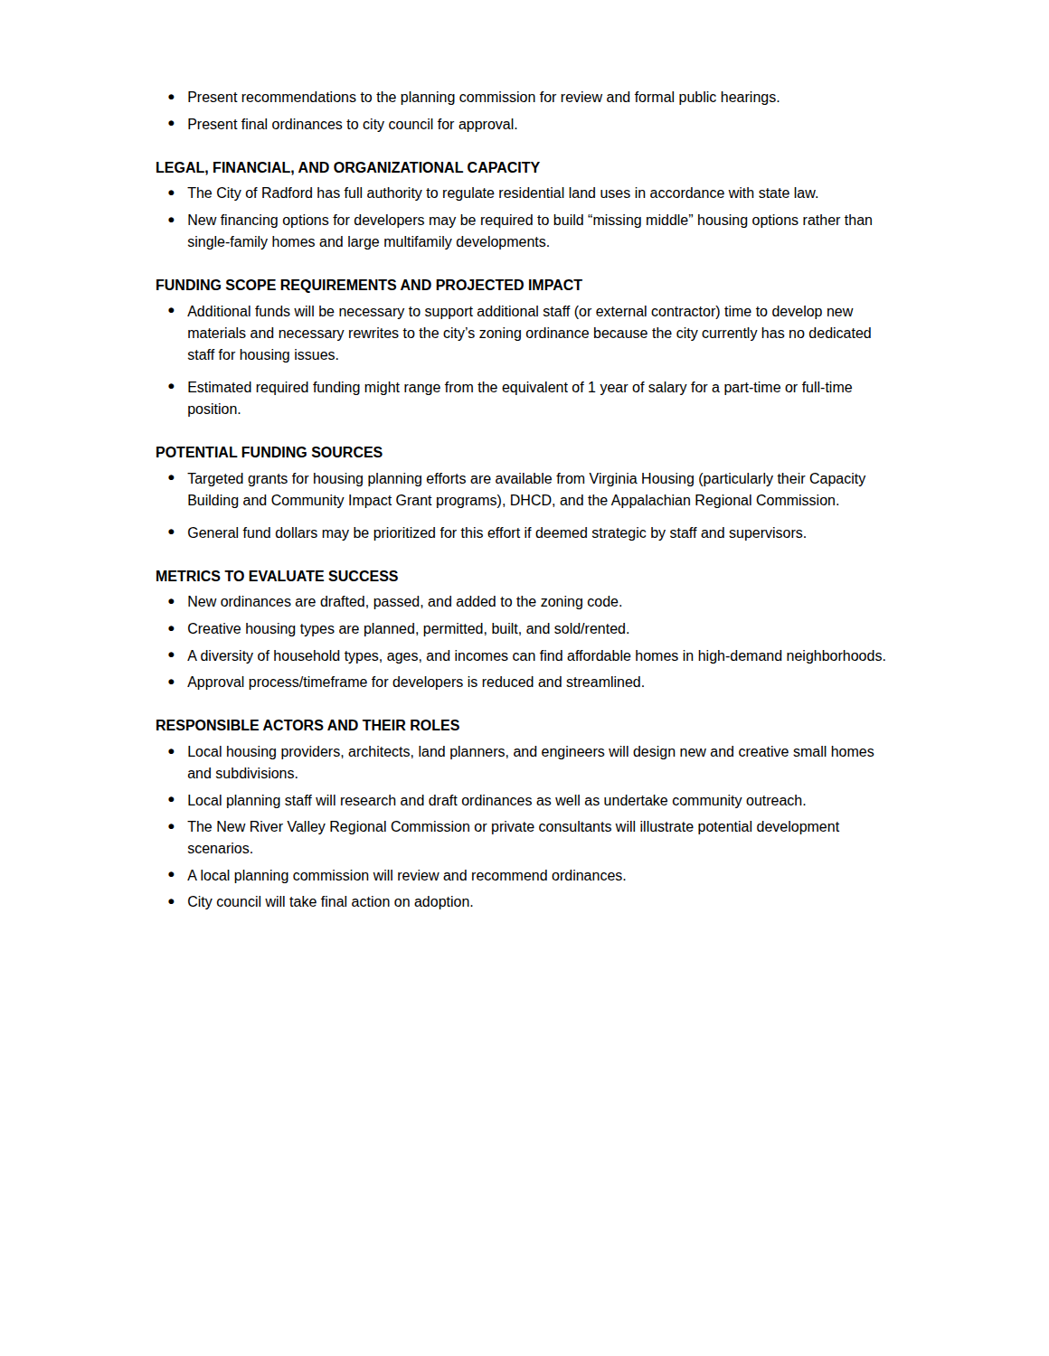Present recommendations to the planning commission for review and formal public hearings.
Present final ordinances to city council for approval.
Legal, Financial, and Organizational Capacity
The City of Radford has full authority to regulate residential land uses in accordance with state law.
New financing options for developers may be required to build “missing middle” housing options rather than single-family homes and large multifamily developments.
Funding Scope Requirements and Projected Impact
Additional funds will be necessary to support additional staff (or external contractor) time to develop new materials and necessary rewrites to the city’s zoning ordinance because the city currently has no dedicated staff for housing issues.
Estimated required funding might range from the equivalent of 1 year of salary for a part-time or full-time position.
Potential Funding Sources
Targeted grants for housing planning efforts are available from Virginia Housing (particularly their Capacity Building and Community Impact Grant programs), DHCD, and the Appalachian Regional Commission.
General fund dollars may be prioritized for this effort if deemed strategic by staff and supervisors.
Metrics to Evaluate Success
New ordinances are drafted, passed, and added to the zoning code.
Creative housing types are planned, permitted, built, and sold/rented.
A diversity of household types, ages, and incomes can find affordable homes in high-demand neighborhoods.
Approval process/timeframe for developers is reduced and streamlined.
Responsible Actors and Their Roles
Local housing providers, architects, land planners, and engineers will design new and creative small homes and subdivisions.
Local planning staff will research and draft ordinances as well as undertake community outreach.
The New River Valley Regional Commission or private consultants will illustrate potential development scenarios.
A local planning commission will review and recommend ordinances.
City council will take final action on adoption.